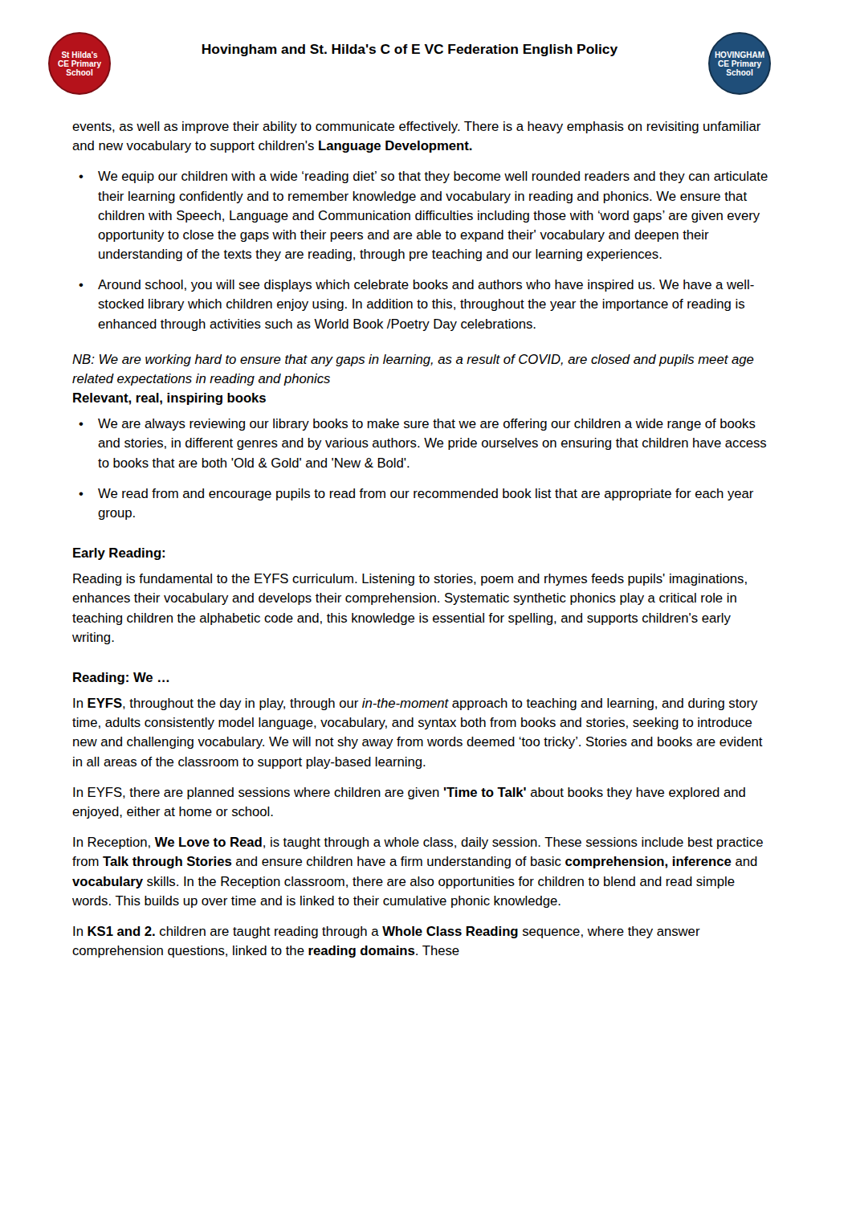St Hilda's
CE Primary School
Hovingham and St. Hilda's C of E VC Federation English Policy
HOVINGHAM
CE Primary School
events, as well as improve their ability to communicate effectively. There is a heavy emphasis on revisiting unfamiliar and new vocabulary to support children's Language Development.
We equip our children with a wide ‘reading diet’ so that they become well rounded readers and they can articulate their learning confidently and to remember knowledge and vocabulary in reading and phonics. We ensure that children with Speech, Language and Communication difficulties including those with ‘word gaps’ are given every opportunity to close the gaps with their peers and are able to expand their' vocabulary and deepen their understanding of the texts they are reading, through pre teaching and our learning experiences.
Around school, you will see displays which celebrate books and authors who have inspired us. We have a well-stocked library which children enjoy using. In addition to this, throughout the year the importance of reading is enhanced through activities such as World Book /Poetry Day celebrations.
NB: We are working hard to ensure that any gaps in learning, as a result of COVID, are closed and pupils meet age related expectations in reading and phonics
Relevant, real, inspiring books
We are always reviewing our library books to make sure that we are offering our children a wide range of books and stories, in different genres and by various authors. We pride ourselves on ensuring that children have access to books that are both 'Old & Gold' and 'New & Bold'.
We read from and encourage pupils to read from our recommended book list that are appropriate for each year group.
Early Reading:
Reading is fundamental to the EYFS curriculum. Listening to stories, poem and rhymes feeds pupils' imaginations, enhances their vocabulary and develops their comprehension. Systematic synthetic phonics play a critical role in teaching children the alphabetic code and, this knowledge is essential for spelling, and supports children's early writing.
Reading: We …
In EYFS, throughout the day in play, through our in-the-moment approach to teaching and learning, and during story time, adults consistently model language, vocabulary, and syntax both from books and stories, seeking to introduce new and challenging vocabulary. We will not shy away from words deemed ‘too tricky’. Stories and books are evident in all areas of the classroom to support play-based learning.
In EYFS, there are planned sessions where children are given 'Time to Talk' about books they have explored and enjoyed, either at home or school.
In Reception, We Love to Read, is taught through a whole class, daily session. These sessions include best practice from Talk through Stories and ensure children have a firm understanding of basic comprehension, inference and vocabulary skills. In the Reception classroom, there are also opportunities for children to blend and read simple words. This builds up over time and is linked to their cumulative phonic knowledge.
In KS1 and 2. children are taught reading through a Whole Class Reading sequence, where they answer comprehension questions, linked to the reading domains. These